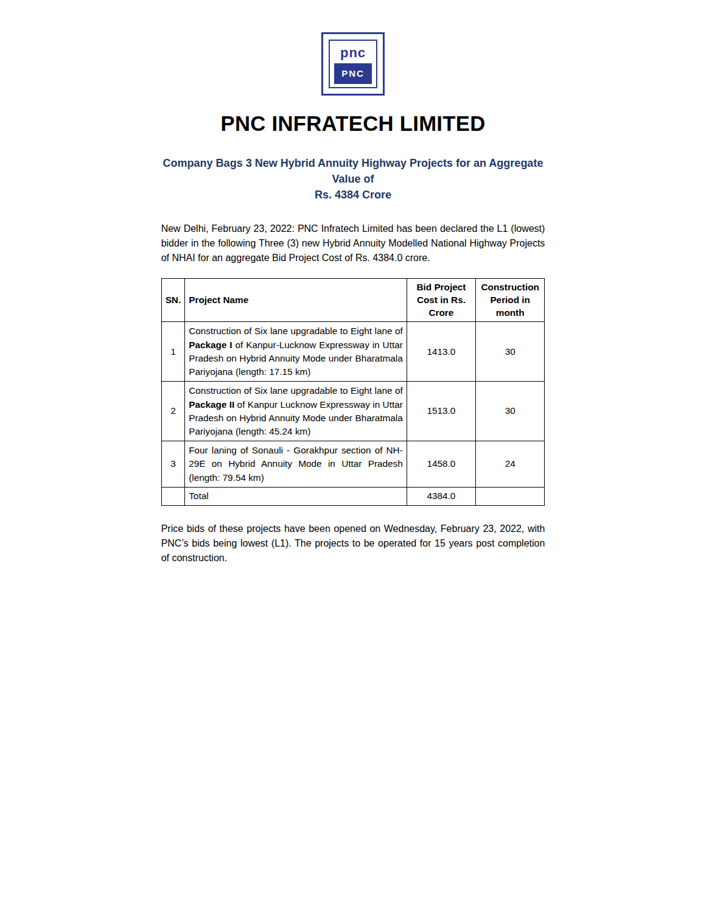pnc
PNC
PNC INFRATECH LIMITED
Company Bags 3 New Hybrid Annuity Highway Projects for an Aggregate Value of
Rs. 4384 Crore
New Delhi, February 23, 2022: PNC Infratech Limited has been declared the L1 (lowest) bidder in the following Three (3) new Hybrid Annuity Modelled National Highway Projects of NHAI for an aggregate Bid Project Cost of Rs. 4384.0 crore.
| SN. | Project Name | Bid Project Cost in Rs. Crore | Construction Period in month |
| --- | --- | --- | --- |
| 1 | Construction of Six lane upgradable to Eight lane of Package I of Kanpur-Lucknow Expressway in Uttar Pradesh on Hybrid Annuity Mode under Bharatmala Pariyojana (length: 17.15 km) | 1413.0 | 30 |
| 2 | Construction of Six lane upgradable to Eight lane of Package II of Kanpur Lucknow Expressway in Uttar Pradesh on Hybrid Annuity Mode under Bharatmala Pariyojana (length: 45.24 km) | 1513.0 | 30 |
| 3 | Four laning of Sonauli - Gorakhpur section of NH-29E on Hybrid Annuity Mode in Uttar Pradesh (length: 79.54 km) | 1458.0 | 24 |
| | Total | 4384.0 | |
Price bids of these projects have been opened on Wednesday, February 23, 2022, with PNC’s bids being lowest (L1). The projects to be operated for 15 years post completion of construction.